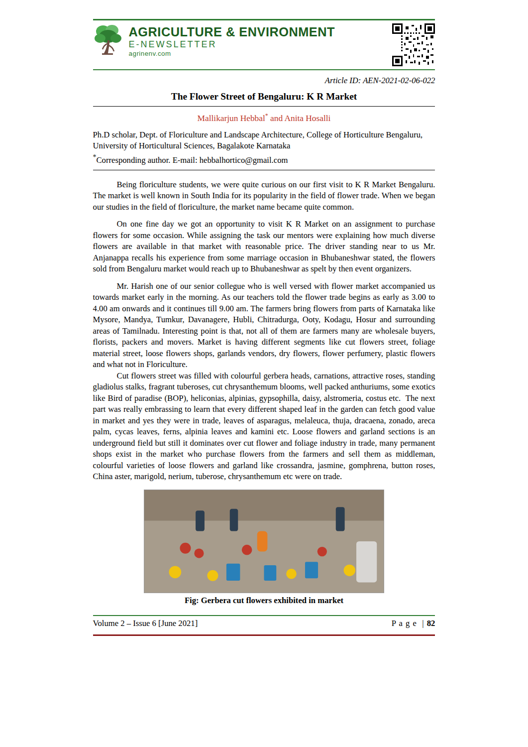AGRICULTURE & ENVIRONMENT
E-NEWSLETTER
agrinenv.com
Article ID: AEN-2021-02-06-022
The Flower Street of Bengaluru: K R Market
Mallikarjun Hebbal* and Anita Hosalli
Ph.D scholar, Dept. of Floriculture and Landscape Architecture, College of Horticulture Bengaluru, University of Horticultural Sciences, Bagalakote Karnataka
*Corresponding author. E-mail: hebbalhortico@gmail.com
Being floriculture students, we were quite curious on our first visit to K R Market Bengaluru. The market is well known in South India for its popularity in the field of flower trade. When we began our studies in the field of floriculture, the market name became quite common.
On one fine day we got an opportunity to visit K R Market on an assignment to purchase flowers for some occasion. While assigning the task our mentors were explaining how much diverse flowers are available in that market with reasonable price. The driver standing near to us Mr. Anjanappa recalls his experience from some marriage occasion in Bhubaneshwar stated, the flowers sold from Bengaluru market would reach up to Bhubaneshwar as spelt by then event organizers.
Mr. Harish one of our senior collegue who is well versed with flower market accompanied us towards market early in the morning. As our teachers told the flower trade begins as early as 3.00 to 4.00 am onwards and it continues till 9.00 am. The farmers bring flowers from parts of Karnataka like Mysore, Mandya, Tumkur, Davanagere, Hubli, Chitradurga, Ooty, Kodagu, Hosur and surrounding areas of Tamilnadu. Interesting point is that, not all of them are farmers many are wholesale buyers, florists, packers and movers. Market is having different segments like cut flowers street, foliage material street, loose flowers shops, garlands vendors, dry flowers, flower perfumery, plastic flowers and what not in Floriculture.
Cut flowers street was filled with colourful gerbera heads, carnations, attractive roses, standing gladiolus stalks, fragrant tuberoses, cut chrysanthemum blooms, well packed anthuriums, some exotics like Bird of paradise (BOP), heliconias, alpinias, gypsophilla, daisy, alstromeria, costus etc. The next part was really embrassing to learn that every different shaped leaf in the garden can fetch good value in market and yes they were in trade, leaves of asparagus, melaleuca, thuja, dracaena, zonado, areca palm, cycas leaves, ferns, alpinia leaves and kamini etc. Loose flowers and garland sections is an underground field but still it dominates over cut flower and foliage industry in trade, many permanent shops exist in the market who purchase flowers from the farmers and sell them as middleman, colourful varieties of loose flowers and garland like crossandra, jasmine, gomphrena, button roses, China aster, marigold, nerium, tuberose, chrysanthemum etc were on trade.
Fig: Gerbera cut flowers exhibited in market
Volume 2 – Issue 6 [June 2021]
P a g e | 82